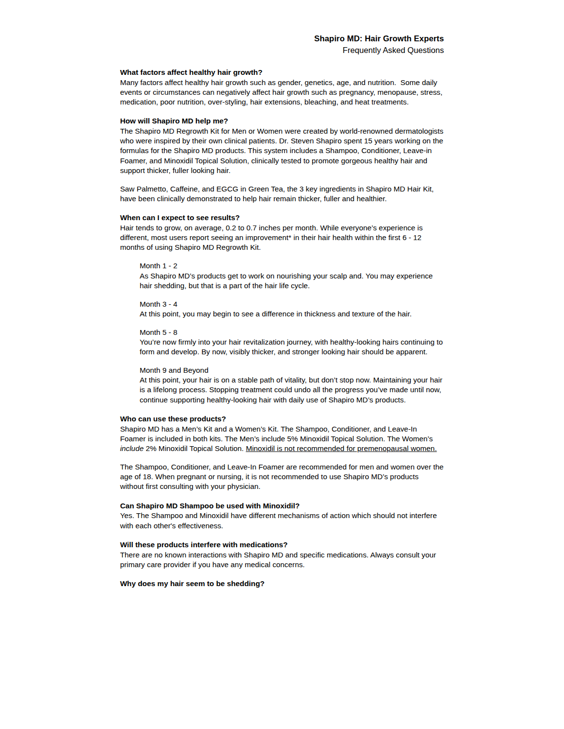Shapiro MD: Hair Growth Experts
Frequently Asked Questions
What factors affect healthy hair growth?
Many factors affect healthy hair growth such as gender, genetics, age, and nutrition. Some daily events or circumstances can negatively affect hair growth such as pregnancy, menopause, stress, medication, poor nutrition, over-styling, hair extensions, bleaching, and heat treatments.
How will Shapiro MD help me?
The Shapiro MD Regrowth Kit for Men or Women were created by world-renowned dermatologists who were inspired by their own clinical patients. Dr. Steven Shapiro spent 15 years working on the formulas for the Shapiro MD products. This system includes a Shampoo, Conditioner, Leave-in Foamer, and Minoxidil Topical Solution, clinically tested to promote gorgeous healthy hair and support thicker, fuller looking hair.
Saw Palmetto, Caffeine, and EGCG in Green Tea, the 3 key ingredients in Shapiro MD Hair Kit, have been clinically demonstrated to help hair remain thicker, fuller and healthier.
When can I expect to see results?
Hair tends to grow, on average, 0.2 to 0.7 inches per month. While everyone’s experience is different, most users report seeing an improvement* in their hair health within the first 6 - 12 months of using Shapiro MD Regrowth Kit.
Month 1 - 2
As Shapiro MD’s products get to work on nourishing your scalp and. You may experience hair shedding, but that is a part of the hair life cycle.
Month 3 - 4
At this point, you may begin to see a difference in thickness and texture of the hair.
Month 5 - 8
You’re now firmly into your hair revitalization journey, with healthy-looking hairs continuing to form and develop. By now, visibly thicker, and stronger looking hair should be apparent.
Month 9 and Beyond
At this point, your hair is on a stable path of vitality, but don’t stop now. Maintaining your hair is a lifelong process. Stopping treatment could undo all the progress you’ve made until now, continue supporting healthy-looking hair with daily use of Shapiro MD’s products.
Who can use these products?
Shapiro MD has a Men’s Kit and a Women’s Kit. The Shampoo, Conditioner, and Leave-In Foamer is included in both kits. The Men’s include 5% Minoxidil Topical Solution. The Women’s include 2% Minoxidil Topical Solution. Minoxidil is not recommended for premenopausal women.
The Shampoo, Conditioner, and Leave-In Foamer are recommended for men and women over the age of 18. When pregnant or nursing, it is not recommended to use Shapiro MD’s products without first consulting with your physician.
Can Shapiro MD Shampoo be used with Minoxidil?
Yes. The Shampoo and Minoxidil have different mechanisms of action which should not interfere with each other's effectiveness.
Will these products interfere with medications?
There are no known interactions with Shapiro MD and specific medications. Always consult your primary care provider if you have any medical concerns.
Why does my hair seem to be shedding?